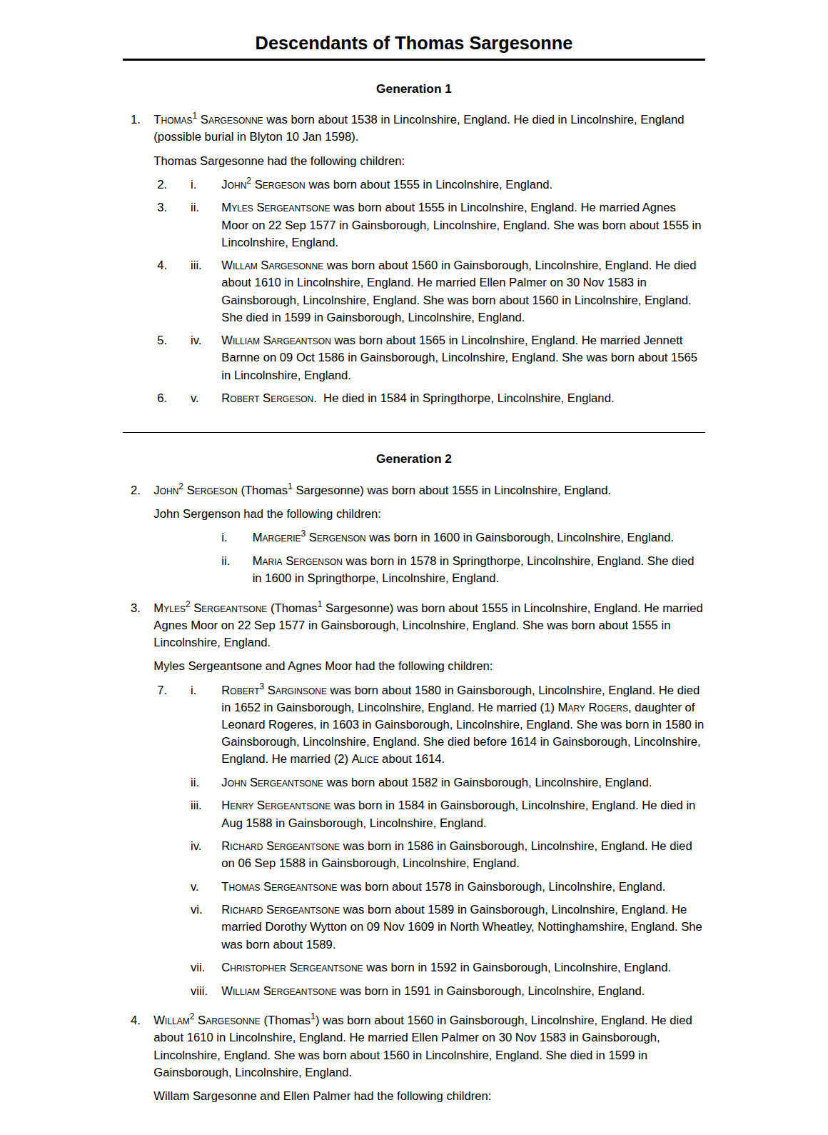Descendants of Thomas Sargesonne
Generation 1
1.
Thomas1 Sargesonne was born about 1538 in Lincolnshire, England. He died in Lincolnshire, England (possible burial in Blyton 10 Jan 1598).
Thomas Sargesonne had the following children:
2.
i.
John2 Sergeson was born about 1555 in Lincolnshire, England.
3.
ii.
Myles Sergeantsone was born about 1555 in Lincolnshire, England. He married Agnes Moor on 22 Sep 1577 in Gainsborough, Lincolnshire, England. She was born about 1555 in Lincolnshire, England.
4.
iii.
Willam Sargesonne was born about 1560 in Gainsborough, Lincolnshire, England. He died about 1610 in Lincolnshire, England. He married Ellen Palmer on 30 Nov 1583 in Gainsborough, Lincolnshire, England. She was born about 1560 in Lincolnshire, England. She died in 1599 in Gainsborough, Lincolnshire, England.
5.
iv.
William Sargeantson was born about 1565 in Lincolnshire, England. He married Jennett Barnne on 09 Oct 1586 in Gainsborough, Lincolnshire, England. She was born about 1565 in Lincolnshire, England.
6.
v.
Robert Sergeson. He died in 1584 in Springthorpe, Lincolnshire, England.
Generation 2
2.
John2 Sergeson (Thomas1 Sargesonne) was born about 1555 in Lincolnshire, England.
John Sergenson had the following children:
i.
Margerie3 Sergenson was born in 1600 in Gainsborough, Lincolnshire, England.
ii.
Maria Sergenson was born in 1578 in Springthorpe, Lincolnshire, England. She died in 1600 in Springthorpe, Lincolnshire, England.
3.
Myles2 Sergeantsone (Thomas1 Sargesonne) was born about 1555 in Lincolnshire, England. He married Agnes Moor on 22 Sep 1577 in Gainsborough, Lincolnshire, England. She was born about 1555 in Lincolnshire, England.
Myles Sergeantsone and Agnes Moor had the following children:
7.
i.
Robert3 Sarginsone was born about 1580 in Gainsborough, Lincolnshire, England. He died in 1652 in Gainsborough, Lincolnshire, England. He married (1) Mary Rogers, daughter of Leonard Rogeres, in 1603 in Gainsborough, Lincolnshire, England. She was born in 1580 in Gainsborough, Lincolnshire, England. She died before 1614 in Gainsborough, Lincolnshire, England. He married (2) Alice about 1614.
ii.
John Sergeantsone was born about 1582 in Gainsborough, Lincolnshire, England.
iii.
Henry Sergeantsone was born in 1584 in Gainsborough, Lincolnshire, England. He died in Aug 1588 in Gainsborough, Lincolnshire, England.
iv.
Richard Sergeantsone was born in 1586 in Gainsborough, Lincolnshire, England. He died on 06 Sep 1588 in Gainsborough, Lincolnshire, England.
v.
Thomas Sergeantsone was born about 1578 in Gainsborough, Lincolnshire, England.
vi.
Richard Sergeantsone was born about 1589 in Gainsborough, Lincolnshire, England. He married Dorothy Wytton on 09 Nov 1609 in North Wheatley, Nottinghamshire, England. She was born about 1589.
vii.
Christopher Sergeantsone was born in 1592 in Gainsborough, Lincolnshire, England.
viii.
William Sergeantsone was born in 1591 in Gainsborough, Lincolnshire, England.
4.
Willam2 Sargesonne (Thomas1) was born about 1560 in Gainsborough, Lincolnshire, England. He died about 1610 in Lincolnshire, England. He married Ellen Palmer on 30 Nov 1583 in Gainsborough, Lincolnshire, England. She was born about 1560 in Lincolnshire, England. She died in 1599 in Gainsborough, Lincolnshire, England.
Willam Sargesonne and Ellen Palmer had the following children: